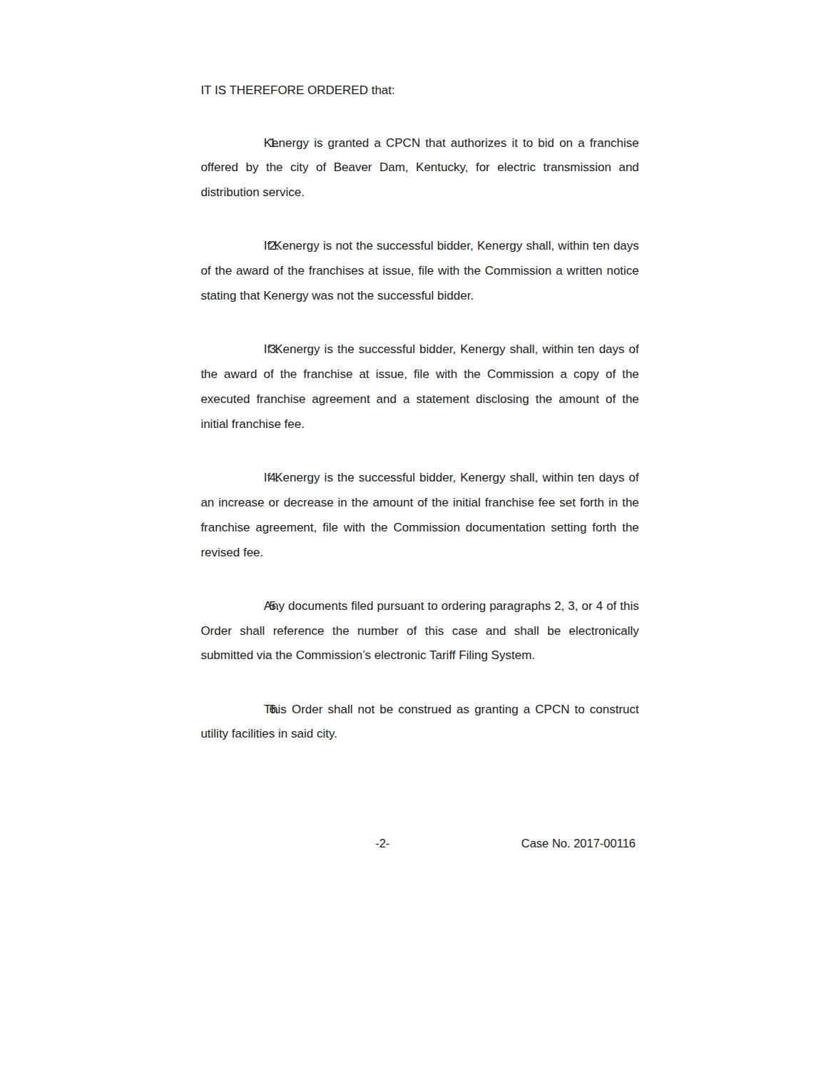IT IS THEREFORE ORDERED that:
1. Kenergy is granted a CPCN that authorizes it to bid on a franchise offered by the city of Beaver Dam, Kentucky, for electric transmission and distribution service.
2. If Kenergy is not the successful bidder, Kenergy shall, within ten days of the award of the franchises at issue, file with the Commission a written notice stating that Kenergy was not the successful bidder.
3. If Kenergy is the successful bidder, Kenergy shall, within ten days of the award of the franchise at issue, file with the Commission a copy of the executed franchise agreement and a statement disclosing the amount of the initial franchise fee.
4. If Kenergy is the successful bidder, Kenergy shall, within ten days of an increase or decrease in the amount of the initial franchise fee set forth in the franchise agreement, file with the Commission documentation setting forth the revised fee.
5. Any documents filed pursuant to ordering paragraphs 2, 3, or 4 of this Order shall reference the number of this case and shall be electronically submitted via the Commission’s electronic Tariff Filing System.
6. This Order shall not be construed as granting a CPCN to construct utility facilities in said city.
-2- Case No. 2017-00116